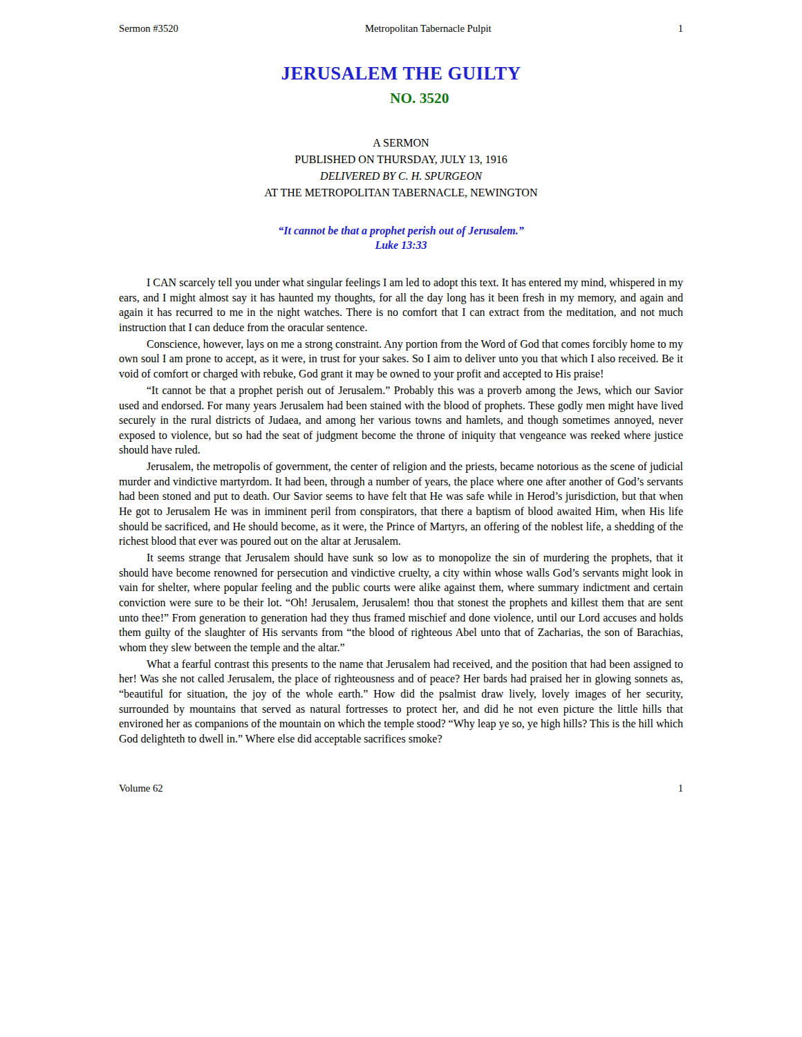Sermon #3520 Metropolitan Tabernacle Pulpit 1
JERUSALEM THE GUILTY
NO. 3520
A SERMON
PUBLISHED ON THURSDAY, JULY 13, 1916
DELIVERED BY C. H. SPURGEON
AT THE METROPOLITAN TABERNACLE, NEWINGTON
“It cannot be that a prophet perish out of Jerusalem.” Luke 13:33
I CAN scarcely tell you under what singular feelings I am led to adopt this text. It has entered my mind, whispered in my ears, and I might almost say it has haunted my thoughts, for all the day long has it been fresh in my memory, and again and again it has recurred to me in the night watches. There is no comfort that I can extract from the meditation, and not much instruction that I can deduce from the oracular sentence.
Conscience, however, lays on me a strong constraint. Any portion from the Word of God that comes forcibly home to my own soul I am prone to accept, as it were, in trust for your sakes. So I aim to deliver unto you that which I also received. Be it void of comfort or charged with rebuke, God grant it may be owned to your profit and accepted to His praise!
“It cannot be that a prophet perish out of Jerusalem.” Probably this was a proverb among the Jews, which our Savior used and endorsed. For many years Jerusalem had been stained with the blood of prophets. These godly men might have lived securely in the rural districts of Judaea, and among her various towns and hamlets, and though sometimes annoyed, never exposed to violence, but so had the seat of judgment become the throne of iniquity that vengeance was reeked where justice should have ruled.
Jerusalem, the metropolis of government, the center of religion and the priests, became notorious as the scene of judicial murder and vindictive martyrdom. It had been, through a number of years, the place where one after another of God’s servants had been stoned and put to death. Our Savior seems to have felt that He was safe while in Herod’s jurisdiction, but that when He got to Jerusalem He was in imminent peril from conspirators, that there a baptism of blood awaited Him, when His life should be sacrificed, and He should become, as it were, the Prince of Martyrs, an offering of the noblest life, a shedding of the richest blood that ever was poured out on the altar at Jerusalem.
It seems strange that Jerusalem should have sunk so low as to monopolize the sin of murdering the prophets, that it should have become renowned for persecution and vindictive cruelty, a city within whose walls God’s servants might look in vain for shelter, where popular feeling and the public courts were alike against them, where summary indictment and certain conviction were sure to be their lot. “Oh! Jerusalem, Jerusalem! thou that stonest the prophets and killest them that are sent unto thee!” From generation to generation had they thus framed mischief and done violence, until our Lord accuses and holds them guilty of the slaughter of His servants from “the blood of righteous Abel unto that of Zacharias, the son of Barachias, whom they slew between the temple and the altar.”
What a fearful contrast this presents to the name that Jerusalem had received, and the position that had been assigned to her! Was she not called Jerusalem, the place of righteousness and of peace? Her bards had praised her in glowing sonnets as, “beautiful for situation, the joy of the whole earth.” How did the psalmist draw lively, lovely images of her security, surrounded by mountains that served as natural fortresses to protect her, and did he not even picture the little hills that environed her as companions of the mountain on which the temple stood? “Why leap ye so, ye high hills? This is the hill which God delighteth to dwell in.” Where else did acceptable sacrifices smoke?
Volume 62 1